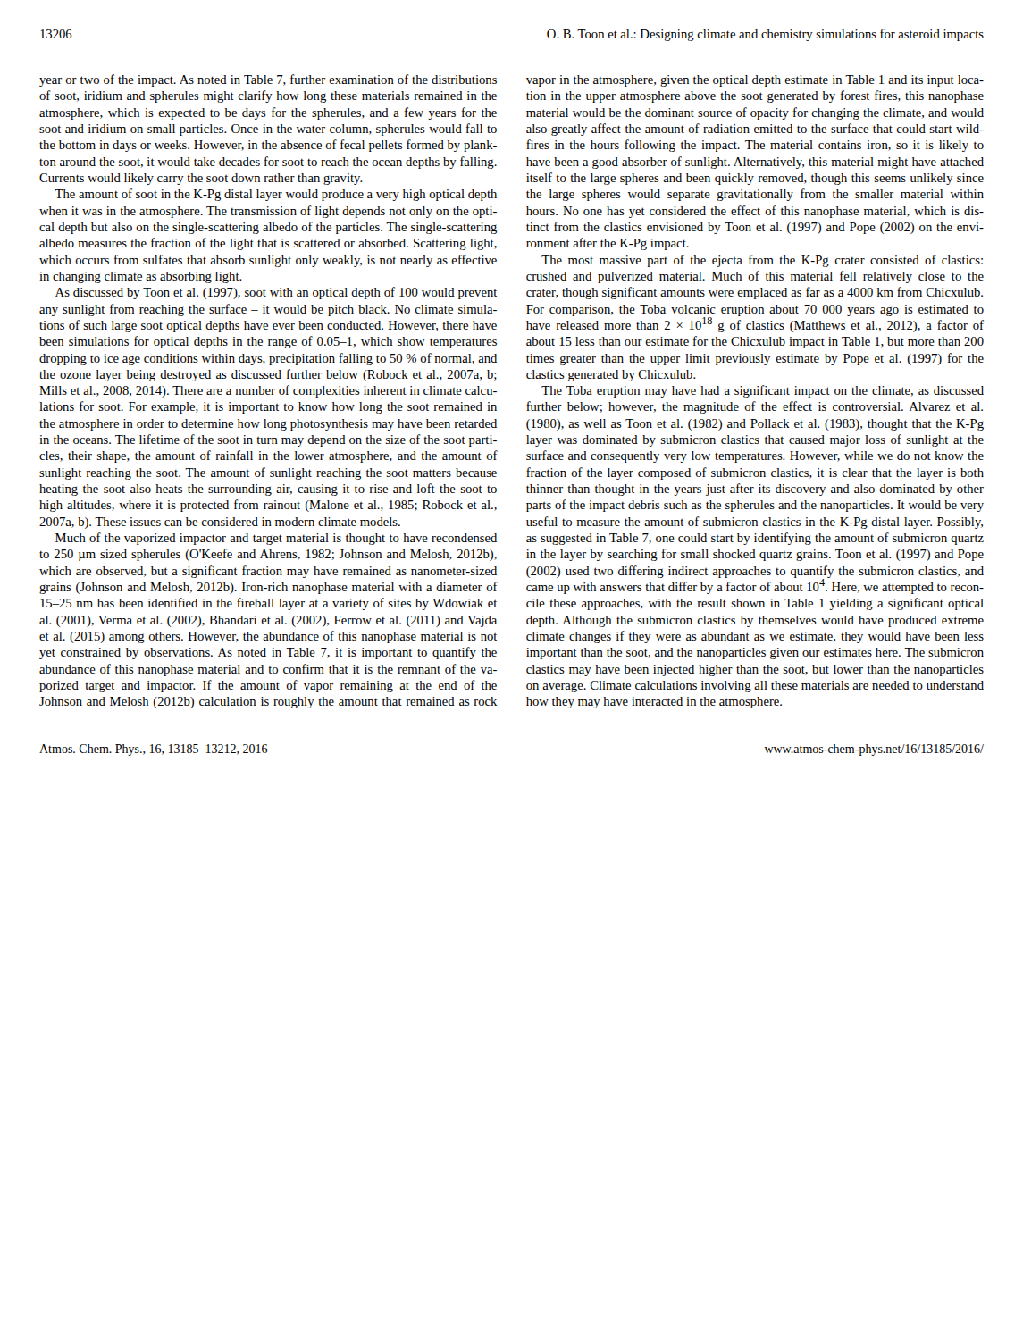13206 O. B. Toon et al.: Designing climate and chemistry simulations for asteroid impacts
year or two of the impact. As noted in Table 7, further examination of the distributions of soot, iridium and spherules might clarify how long these materials remained in the atmosphere, which is expected to be days for the spherules, and a few years for the soot and iridium on small particles. Once in the water column, spherules would fall to the bottom in days or weeks. However, in the absence of fecal pellets formed by plankton around the soot, it would take decades for soot to reach the ocean depths by falling. Currents would likely carry the soot down rather than gravity.
The amount of soot in the K-Pg distal layer would produce a very high optical depth when it was in the atmosphere. The transmission of light depends not only on the optical depth but also on the single-scattering albedo of the particles. The single-scattering albedo measures the fraction of the light that is scattered or absorbed. Scattering light, which occurs from sulfates that absorb sunlight only weakly, is not nearly as effective in changing climate as absorbing light.
As discussed by Toon et al. (1997), soot with an optical depth of 100 would prevent any sunlight from reaching the surface – it would be pitch black. No climate simulations of such large soot optical depths have ever been conducted. However, there have been simulations for optical depths in the range of 0.05–1, which show temperatures dropping to ice age conditions within days, precipitation falling to 50 % of normal, and the ozone layer being destroyed as discussed further below (Robock et al., 2007a, b; Mills et al., 2008, 2014). There are a number of complexities inherent in climate calculations for soot. For example, it is important to know how long the soot remained in the atmosphere in order to determine how long photosynthesis may have been retarded in the oceans. The lifetime of the soot in turn may depend on the size of the soot particles, their shape, the amount of rainfall in the lower atmosphere, and the amount of sunlight reaching the soot. The amount of sunlight reaching the soot matters because heating the soot also heats the surrounding air, causing it to rise and loft the soot to high altitudes, where it is protected from rainout (Malone et al., 1985; Robock et al., 2007a, b). These issues can be considered in modern climate models.
Much of the vaporized impactor and target material is thought to have recondensed to 250 µm sized spherules (O'Keefe and Ahrens, 1982; Johnson and Melosh, 2012b), which are observed, but a significant fraction may have remained as nanometer-sized grains (Johnson and Melosh, 2012b). Iron-rich nanophase material with a diameter of 15–25 nm has been identified in the fireball layer at a variety of sites by Wdowiak et al. (2001), Verma et al. (2002), Bhandari et al. (2002), Ferrow et al. (2011) and Vajda et al. (2015) among others. However, the abundance of this nanophase material is not yet constrained by observations. As noted in Table 7, it is important to quantify the abundance of this nanophase material and to confirm that it is the remnant of the vaporized target and impactor. If the amount of vapor remaining at the end of the Johnson and Melosh (2012b) calculation is roughly the amount that remained as rock vapor in the atmosphere, given the optical depth estimate in Table 1 and its input location in the upper atmosphere above the soot generated by forest fires, this nanophase material would be the dominant source of opacity for changing the climate, and would also greatly affect the amount of radiation emitted to the surface that could start wildfires in the hours following the impact. The material contains iron, so it is likely to have been a good absorber of sunlight. Alternatively, this material might have attached itself to the large spheres and been quickly removed, though this seems unlikely since the large spheres would separate gravitationally from the smaller material within hours. No one has yet considered the effect of this nanophase material, which is distinct from the clastics envisioned by Toon et al. (1997) and Pope (2002) on the environment after the K-Pg impact.
The most massive part of the ejecta from the K-Pg crater consisted of clastics: crushed and pulverized material. Much of this material fell relatively close to the crater, though significant amounts were emplaced as far as a 4000 km from Chicxulub. For comparison, the Toba volcanic eruption about 70 000 years ago is estimated to have released more than 2 × 1018 g of clastics (Matthews et al., 2012), a factor of about 15 less than our estimate for the Chicxulub impact in Table 1, but more than 200 times greater than the upper limit previously estimate by Pope et al. (1997) for the clastics generated by Chicxulub.
The Toba eruption may have had a significant impact on the climate, as discussed further below; however, the magnitude of the effect is controversial. Alvarez et al. (1980), as well as Toon et al. (1982) and Pollack et al. (1983), thought that the K-Pg layer was dominated by submicron clastics that caused major loss of sunlight at the surface and consequently very low temperatures. However, while we do not know the fraction of the layer composed of submicron clastics, it is clear that the layer is both thinner than thought in the years just after its discovery and also dominated by other parts of the impact debris such as the spherules and the nanoparticles. It would be very useful to measure the amount of submicron clastics in the K-Pg distal layer. Possibly, as suggested in Table 7, one could start by identifying the amount of submicron quartz in the layer by searching for small shocked quartz grains. Toon et al. (1997) and Pope (2002) used two differing indirect approaches to quantify the submicron clastics, and came up with answers that differ by a factor of about 104. Here, we attempted to reconcile these approaches, with the result shown in Table 1 yielding a significant optical depth. Although the submicron clastics by themselves would have produced extreme climate changes if they were as abundant as we estimate, they would have been less important than the soot, and the nanoparticles given our estimates here. The submicron clastics may have been injected higher than the soot, but lower than the nanoparticles on average. Climate calculations involving all these materials are needed to understand how they may have interacted in the atmosphere.
Atmos. Chem. Phys., 16, 13185–13212, 2016 www.atmos-chem-phys.net/16/13185/2016/